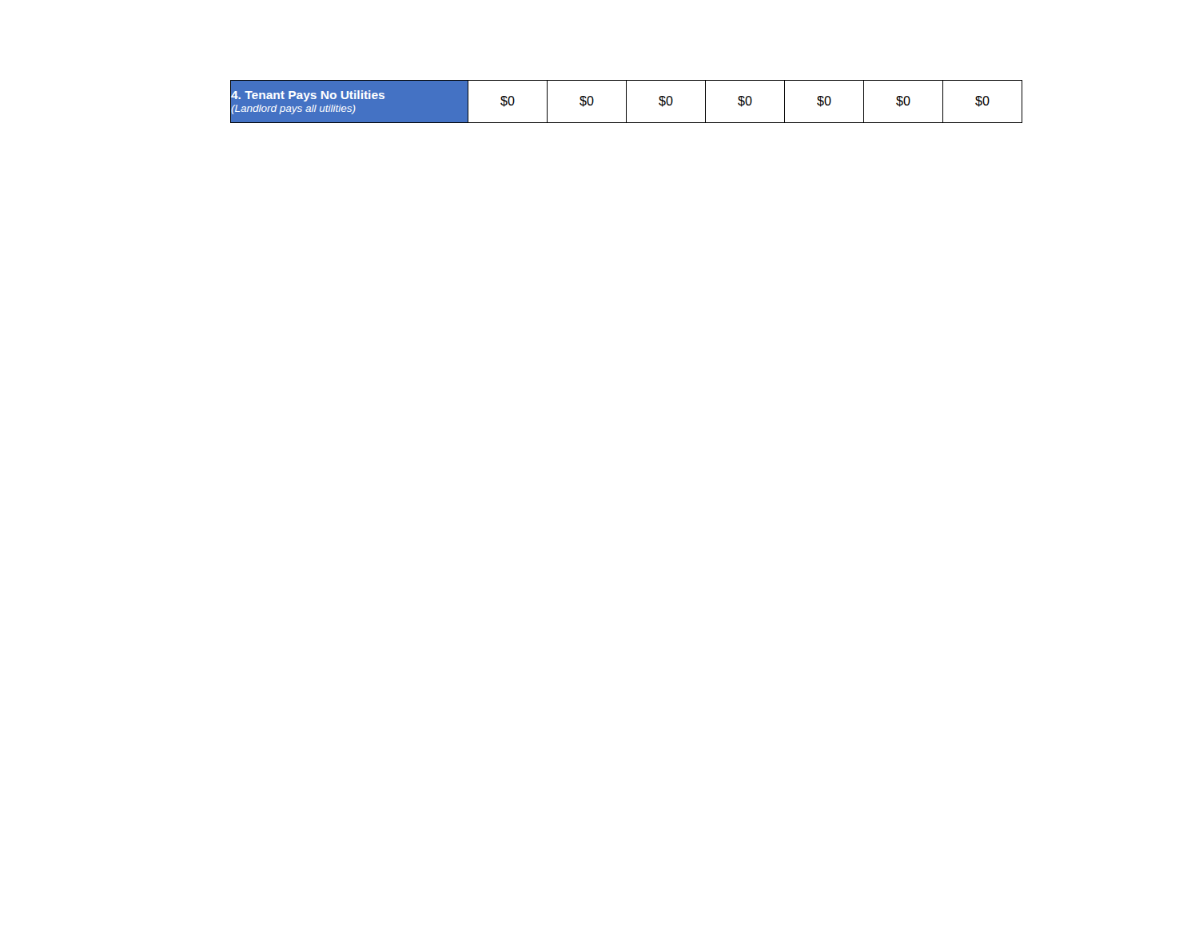| 4. Tenant Pays No Utilities (Landlord pays all utilities) | $0 | $0 | $0 | $0 | $0 | $0 | $0 |